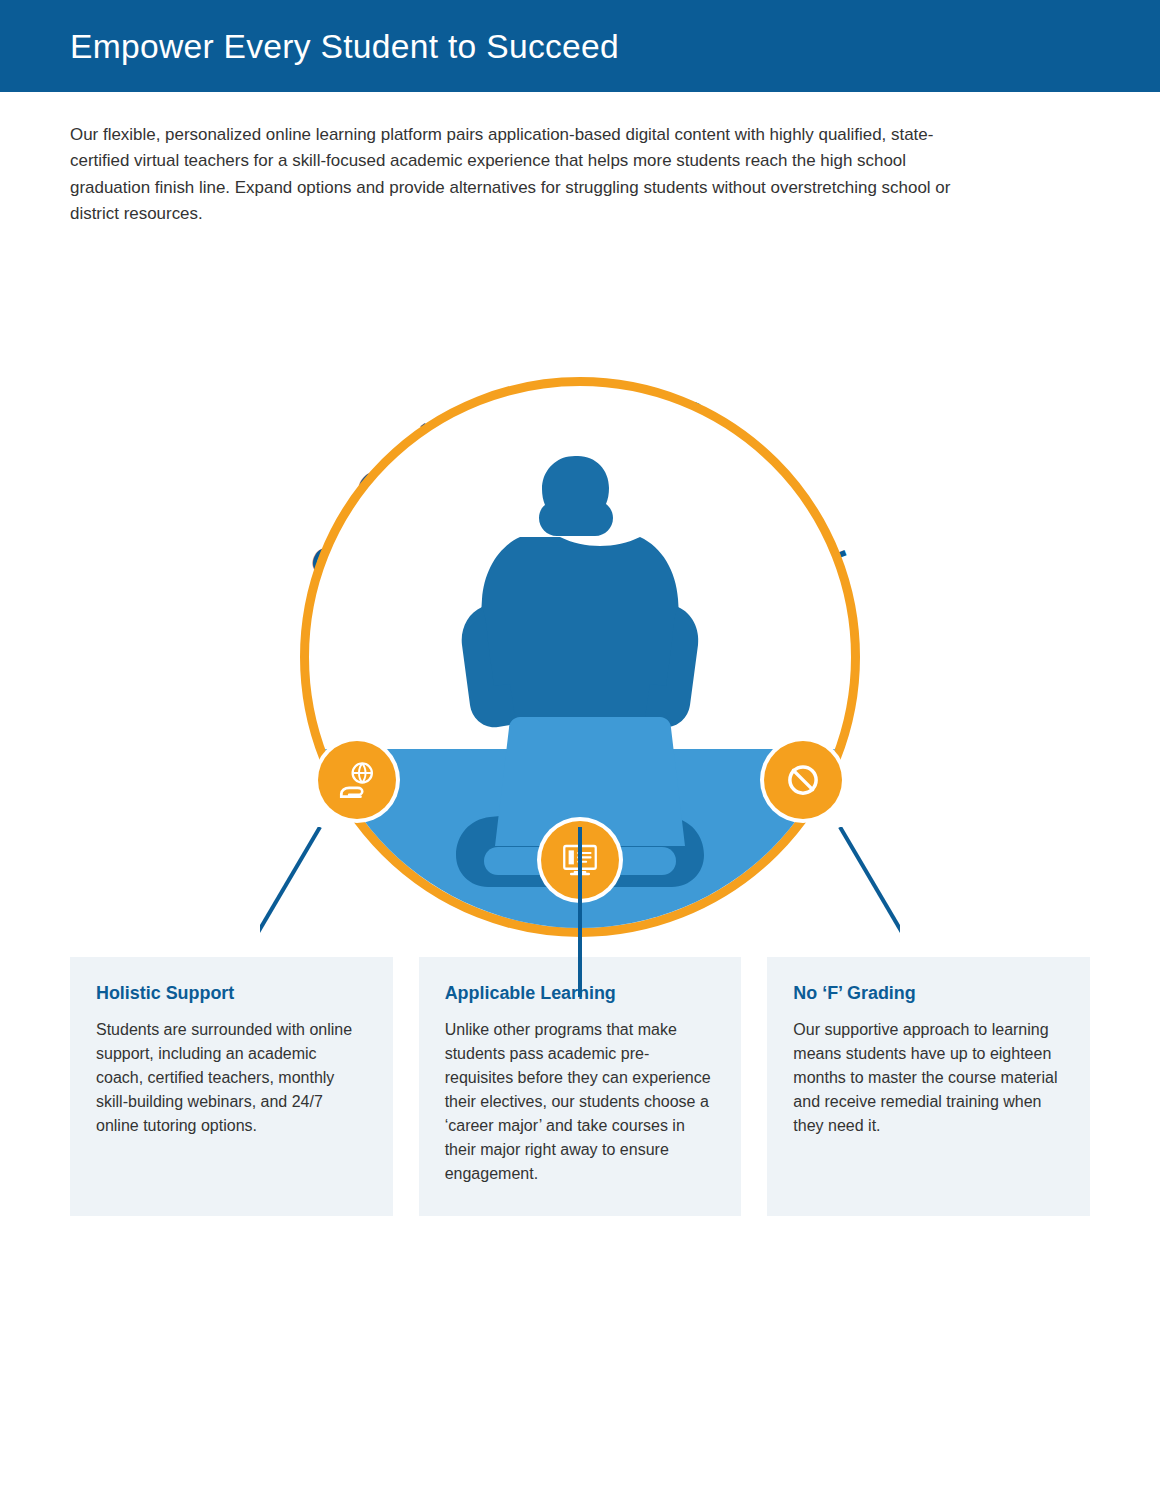Empower Every Student to Succeed
Our flexible, personalized online learning platform pairs application-based digital content with highly qualified, state-certified virtual teachers for a skill-focused academic experience that helps more students reach the high school graduation finish line. Expand options and provide alternatives for struggling students without overstretching school or district resources.
Our Student-Centered Approach
Holistic Support
Students are surrounded with online support, including an academic coach, certified teachers, monthly skill-building webinars, and 24/7 online tutoring options.
Applicable Learning
Unlike other programs that make students pass academic pre-requisites before they can experience their electives, our students choose a ‘career major’ and take courses in their major right away to ensure engagement.
No ‘F’ Grading
Our supportive approach to learning means students have up to eighteen months to master the course material and receive remedial training when they need it.